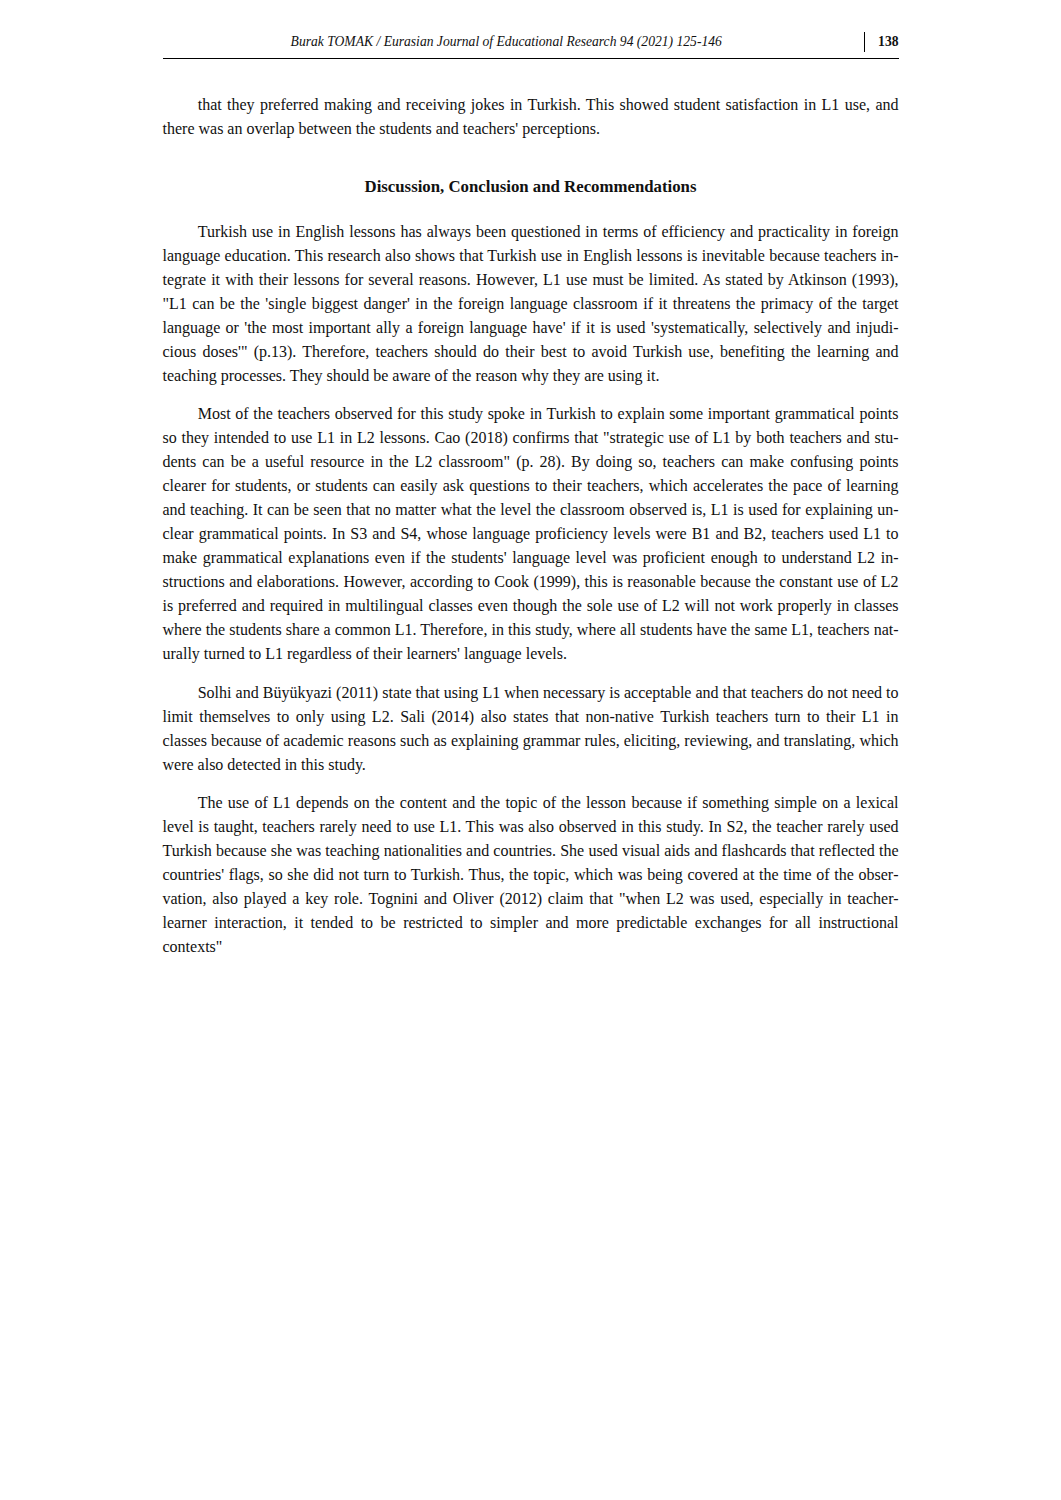Burak TOMAK / Eurasian Journal of Educational Research 94 (2021) 125-146 138
that they preferred making and receiving jokes in Turkish. This showed student satisfaction in L1 use, and there was an overlap between the students and teachers' perceptions.
Discussion, Conclusion and Recommendations
Turkish use in English lessons has always been questioned in terms of efficiency and practicality in foreign language education. This research also shows that Turkish use in English lessons is inevitable because teachers integrate it with their lessons for several reasons. However, L1 use must be limited. As stated by Atkinson (1993), "L1 can be the 'single biggest danger' in the foreign language classroom if it threatens the primacy of the target language or 'the most important ally a foreign language have' if it is used 'systematically, selectively and injudicious doses'" (p.13). Therefore, teachers should do their best to avoid Turkish use, benefiting the learning and teaching processes. They should be aware of the reason why they are using it.
Most of the teachers observed for this study spoke in Turkish to explain some important grammatical points so they intended to use L1 in L2 lessons. Cao (2018) confirms that "strategic use of L1 by both teachers and students can be a useful resource in the L2 classroom" (p. 28). By doing so, teachers can make confusing points clearer for students, or students can easily ask questions to their teachers, which accelerates the pace of learning and teaching. It can be seen that no matter what the level the classroom observed is, L1 is used for explaining unclear grammatical points. In S3 and S4, whose language proficiency levels were B1 and B2, teachers used L1 to make grammatical explanations even if the students' language level was proficient enough to understand L2 instructions and elaborations. However, according to Cook (1999), this is reasonable because the constant use of L2 is preferred and required in multilingual classes even though the sole use of L2 will not work properly in classes where the students share a common L1. Therefore, in this study, where all students have the same L1, teachers naturally turned to L1 regardless of their learners' language levels.
Solhi and Büyükyazi (2011) state that using L1 when necessary is acceptable and that teachers do not need to limit themselves to only using L2. Sali (2014) also states that non-native Turkish teachers turn to their L1 in classes because of academic reasons such as explaining grammar rules, eliciting, reviewing, and translating, which were also detected in this study.
The use of L1 depends on the content and the topic of the lesson because if something simple on a lexical level is taught, teachers rarely need to use L1. This was also observed in this study. In S2, the teacher rarely used Turkish because she was teaching nationalities and countries. She used visual aids and flashcards that reflected the countries' flags, so she did not turn to Turkish. Thus, the topic, which was being covered at the time of the observation, also played a key role. Tognini and Oliver (2012) claim that "when L2 was used, especially in teacher-learner interaction, it tended to be restricted to simpler and more predictable exchanges for all instructional contexts"